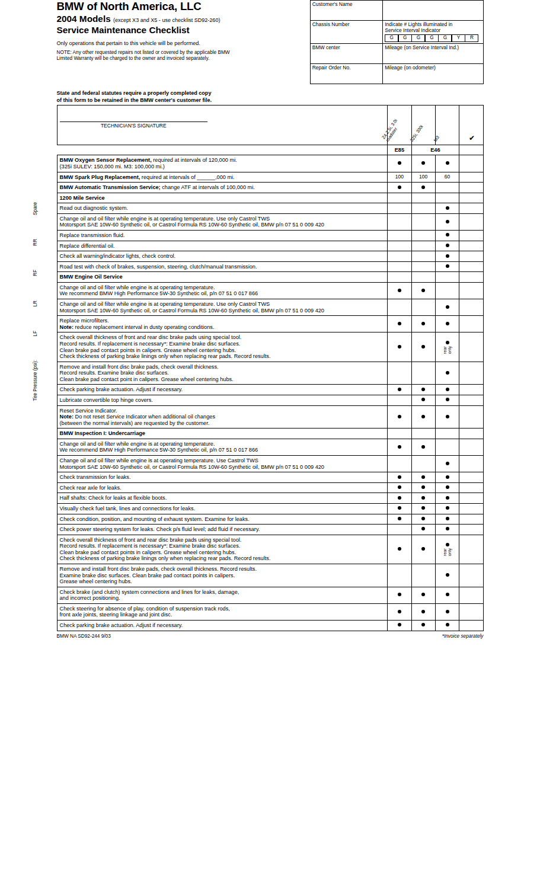Spare
RR
RF
LR
LF
Tire Pressure (psi):
BMW of North America, LLC
2004 Models (except X3 and X5 - use checklist SD92-260)
Service Maintenance Checklist
Only operations that pertain to this vehicle will be performed.
NOTE: Any other requested repairs not listed or covered by the applicable BMW
Limited Warranty will be charged to the owner and invoiced separately.
| Customer's Name | |
| Chassis Number | Indicate # Lights illuminated in Service Interval Indicator G G G G G Y R |
| BMW center | Mileage (on Service Interval Ind.) |
| Repair Order No. | Mileage (on odometer) |
State and federal statutes require a properly completed copy
of this form to be retained in the BMW center's customer file.
| TECHNICIAN'S SIGNATURE | Z4 2.5i, 3.0i roadster | 325i, 330i | M3 | ✔ |
| | E85 | E46 | |
| BMW Oxygen Sensor Replacement, required at intervals of 120,000 mi. (325i SULEV: 150,000 mi. M3: 100,000 mi.) | | | | |
| BMW Spark Plug Replacement, required at intervals of ______,000 mi. | 100 | 100 | 60 | |
| BMW Automatic Transmission Service; change ATF at intervals of 100,000 mi. | | | | |
| 1200 Mile Service | | | | |
| Read out diagnostic system. | | | | |
| Change oil and oil filter while engine is at operating temperature. Use only Castrol TWS Motorsport SAE 10W-60 Synthetic oil, or Castrol Formula RS 10W-60 Synthetic oil, BMW p/n 07 51 0 009 420 | | | | |
| Replace transmission fluid. | | | | |
| Replace differential oil. | | | | |
| Check all warning/indicator lights, check control. | | | | |
| Road test with check of brakes, suspension, steering, clutch/manual transmission. | | | | |
| BMW Engine Oil Service | | | | |
| Change oil and oil filter while engine is at operating temperature. We recommend BMW High Performance 5W-30 Synthetic oil, p/n 07 51 0 017 866 | | | | |
| Change oil and oil filter while engine is at operating temperature. Use only Castrol TWS Motorsport SAE 10W-60 Synthetic oil, or Castrol Formula RS 10W-60 Synthetic oil, BMW p/n 07 51 0 009 420 | | | | |
| Replace microfilters. Note: reduce replacement interval in dusty operating conditions. | | | | |
| Check overall thickness of front and rear disc brake pads using special tool. Record results. If replacement is necessary*: Examine brake disc surfaces. Clean brake pad contact points in calipers. Grease wheel centering hubs. Check thickness of parking brake linings only when replacing rear pads. Record results. | | | rear only | |
| Remove and install front disc brake pads, check overall thickness. Record results. Examine brake disc surfaces. Clean brake pad contact point in calipers. Grease wheel centering hubs. | | | | |
| Check parking brake actuation. Adjust if necessary. | | | | |
| Lubricate convertible top hinge covers. | | | | |
| Reset Service Indicator. Note: Do not reset Service Indicator when additional oil changes (between the normal intervals) are requested by the customer. | | | | |
| BMW Inspection I: Undercarriage | | | | |
| Change oil and oil filter while engine is at operating temperature. We recommend BMW High Performance 5W-30 Synthetic oil, p/n 07 51 0 017 866 | | | | |
| Change oil and oil filter while engine is at operating temperature. Use Castrol TWS Motorsport SAE 10W-60 Synthetic oil, or Castrol Formula RS 10W-60 Synthetic oil, BMW p/n 07 51 0 009 420 | | | | |
| Check transmission for leaks. | | | | |
| Check rear axle for leaks. | | | | |
| Half shafts: Check for leaks at flexible boots. | | | | |
| Visually check fuel tank, lines and connections for leaks. | | | | |
| Check condition, position, and mounting of exhaust system. Examine for leaks. | | | | |
| Check power steering system for leaks. Check p/s fluid level; add fluid if necessary. | | | | |
| Check overall thickness of front and rear disc brake pads using special tool. Record results. If replacement is necessary*: Examine brake disc surfaces. Clean brake pad contact points in calipers. Grease wheel centering hubs. Check thickness of parking brake linings only when replacing rear pads. Record results. | | | rear only | |
| Remove and install front disc brake pads, check overall thickness. Record results. Examine brake disc surfaces. Clean brake pad contact points in calipers. Grease wheel centering hubs. | | | | |
| Check brake (and clutch) system connections and lines for leaks, damage, and incorrect positioning. | | | | |
| Check steering for absence of play, condition of suspension track rods, front axle joints, steering linkage and joint disc. | | | | |
| Check parking brake actuation. Adjust if necessary. | | | | |
BMW NA SD92-244 9/03
*Invoice separately